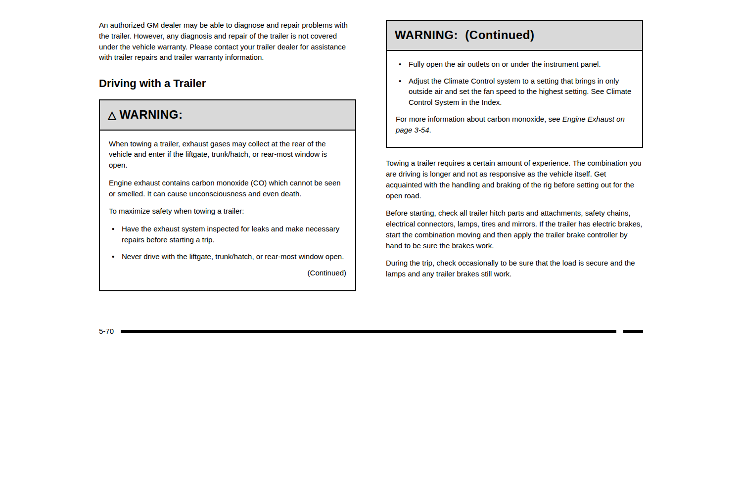An authorized GM dealer may be able to diagnose and repair problems with the trailer. However, any diagnosis and repair of the trailer is not covered under the vehicle warranty. Please contact your trailer dealer for assistance with trailer repairs and trailer warranty information.
Driving with a Trailer
△WARNING:
When towing a trailer, exhaust gases may collect at the rear of the vehicle and enter if the liftgate, trunk/hatch, or rear-most window is open.
Engine exhaust contains carbon monoxide (CO) which cannot be seen or smelled. It can cause unconsciousness and even death.
To maximize safety when towing a trailer:
Have the exhaust system inspected for leaks and make necessary repairs before starting a trip.
Never drive with the liftgate, trunk/hatch, or rear-most window open.
(Continued)
WARNING: (Continued)
Fully open the air outlets on or under the instrument panel.
Adjust the Climate Control system to a setting that brings in only outside air and set the fan speed to the highest setting. See Climate Control System in the Index.
For more information about carbon monoxide, see Engine Exhaust on page 3-54.
Towing a trailer requires a certain amount of experience. The combination you are driving is longer and not as responsive as the vehicle itself. Get acquainted with the handling and braking of the rig before setting out for the open road.
Before starting, check all trailer hitch parts and attachments, safety chains, electrical connectors, lamps, tires and mirrors. If the trailer has electric brakes, start the combination moving and then apply the trailer brake controller by hand to be sure the brakes work.
During the trip, check occasionally to be sure that the load is secure and the lamps and any trailer brakes still work.
5-70